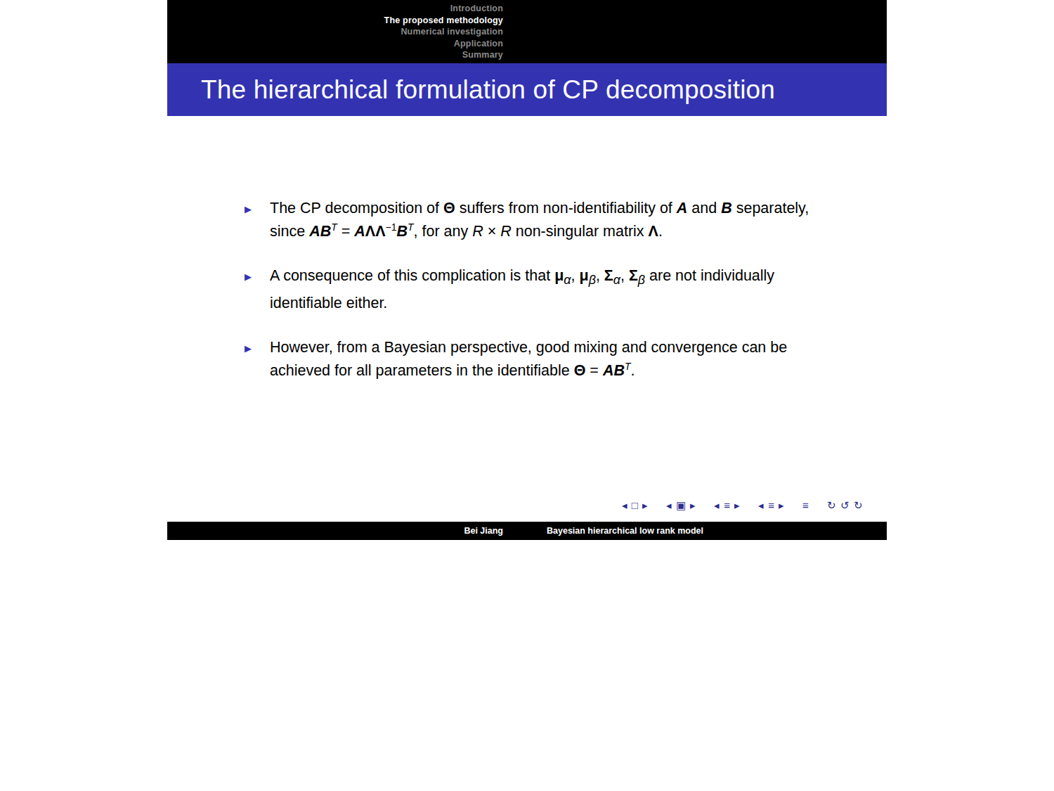Introduction
The proposed methodology
Numerical investigation
Application
Summary
The hierarchical formulation of CP decomposition
The CP decomposition of Θ suffers from non-identifiability of A and B separately, since ABT = AΛΛ−1BT, for any R × R non-singular matrix Λ.
A consequence of this complication is that μα, μβ, Σα, Σβ are not individually identifiable either.
However, from a Bayesian perspective, good mixing and convergence can be achieved for all parameters in the identifiable Θ = ABT.
◂□▸ ◂▣▸ ◂≡▸ ◂≡▸ ≡ ↻↺↻
Bei Jiang
Bayesian hierarchical low rank model